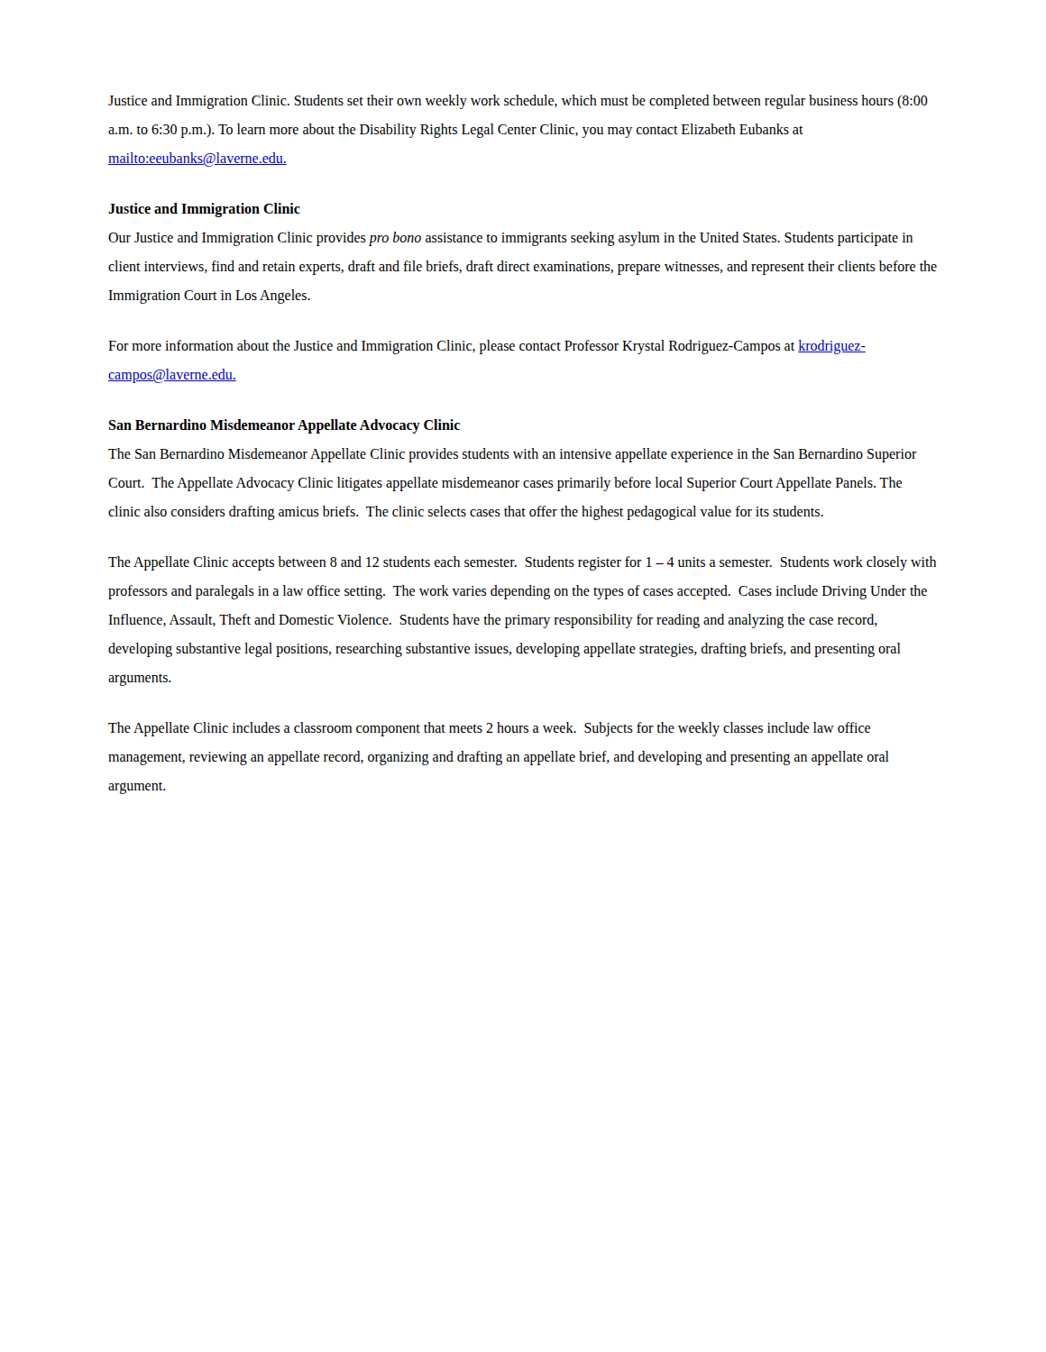Justice and Immigration Clinic. Students set their own weekly work schedule, which must be completed between regular business hours (8:00 a.m. to 6:30 p.m.). To learn more about the Disability Rights Legal Center Clinic, you may contact Elizabeth Eubanks at mailto:eeubanks@laverne.edu.
Justice and Immigration Clinic
Our Justice and Immigration Clinic provides pro bono assistance to immigrants seeking asylum in the United States. Students participate in client interviews, find and retain experts, draft and file briefs, draft direct examinations, prepare witnesses, and represent their clients before the Immigration Court in Los Angeles.
For more information about the Justice and Immigration Clinic, please contact Professor Krystal Rodriguez-Campos at krodriguez-campos@laverne.edu.
San Bernardino Misdemeanor Appellate Advocacy Clinic
The San Bernardino Misdemeanor Appellate Clinic provides students with an intensive appellate experience in the San Bernardino Superior Court. The Appellate Advocacy Clinic litigates appellate misdemeanor cases primarily before local Superior Court Appellate Panels. The clinic also considers drafting amicus briefs. The clinic selects cases that offer the highest pedagogical value for its students.
The Appellate Clinic accepts between 8 and 12 students each semester. Students register for 1 – 4 units a semester. Students work closely with professors and paralegals in a law office setting. The work varies depending on the types of cases accepted. Cases include Driving Under the Influence, Assault, Theft and Domestic Violence. Students have the primary responsibility for reading and analyzing the case record, developing substantive legal positions, researching substantive issues, developing appellate strategies, drafting briefs, and presenting oral arguments.
The Appellate Clinic includes a classroom component that meets 2 hours a week. Subjects for the weekly classes include law office management, reviewing an appellate record, organizing and drafting an appellate brief, and developing and presenting an appellate oral argument.